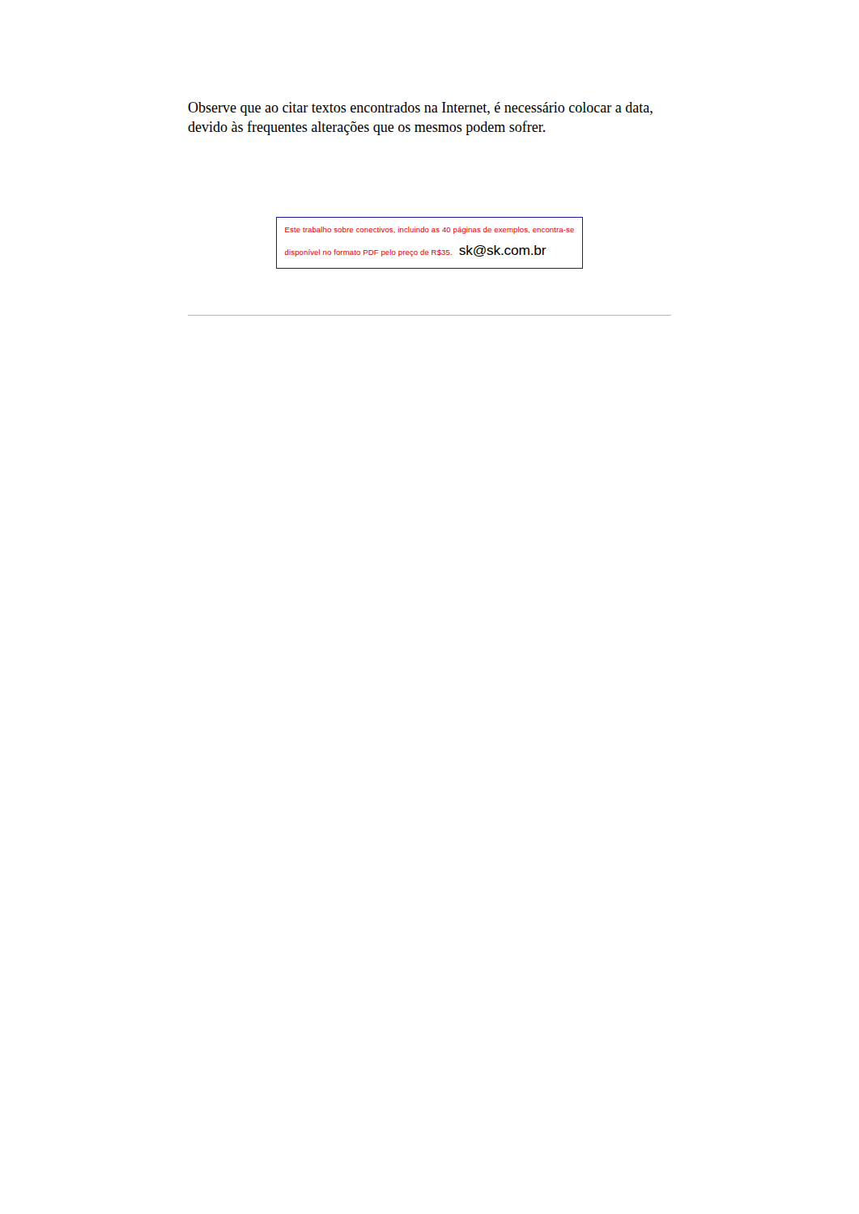Observe que ao citar textos encontrados na Internet, é necessário colocar a data, devido às frequentes alterações que os mesmos podem sofrer.
Este trabalho sobre conectivos, incluindo as 40 páginas de exemplos, encontra-se
disponível no formato PDF pelo preço de R$35. sk@sk.com.br